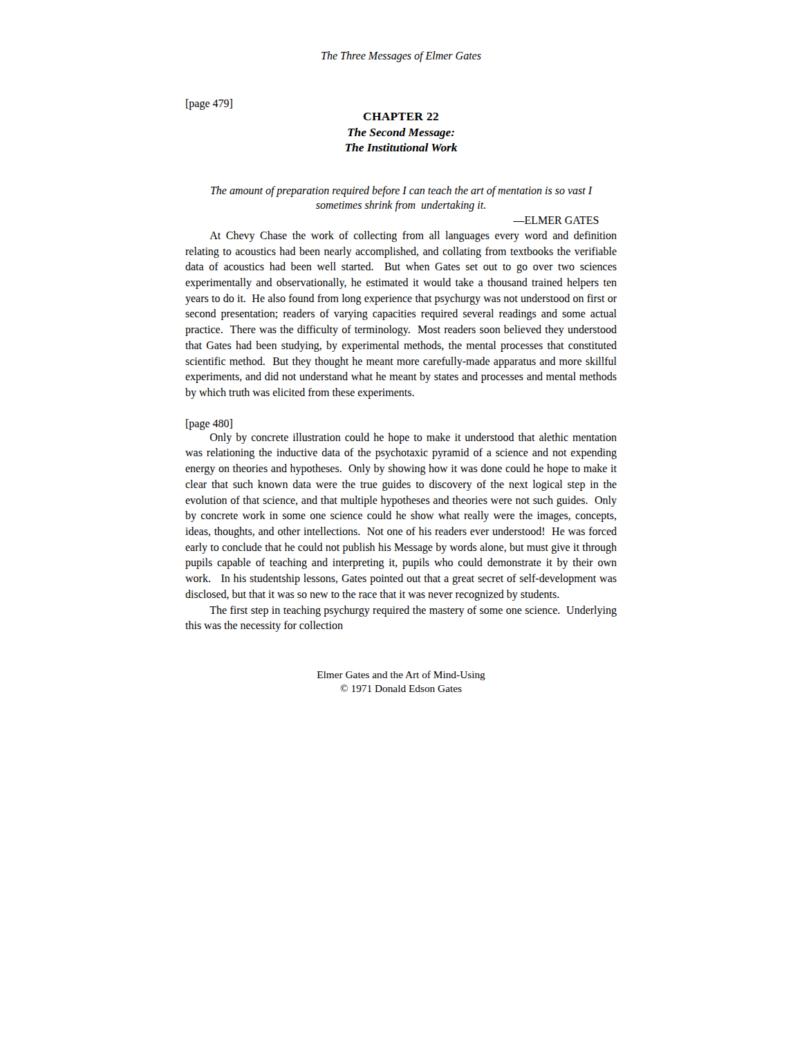The Three Messages of Elmer Gates
[page 479]
CHAPTER 22
The Second Message:
The Institutional Work
The amount of preparation required before I can teach the art of mentation is so vast I sometimes shrink from undertaking it. —ELMER GATES
At Chevy Chase the work of collecting from all languages every word and definition relating to acoustics had been nearly accomplished, and collating from textbooks the verifiable data of acoustics had been well started. But when Gates set out to go over two sciences experimentally and observationally, he estimated it would take a thousand trained helpers ten years to do it. He also found from long experience that psychurgy was not understood on first or second presentation; readers of varying capacities required several readings and some actual practice. There was the difficulty of terminology. Most readers soon believed they understood that Gates had been studying, by experimental methods, the mental processes that constituted scientific method. But they thought he meant more carefully-made apparatus and more skillful experiments, and did not understand what he meant by states and processes and mental methods by which truth was elicited from these experiments.
[page 480]
Only by concrete illustration could he hope to make it understood that alethic mentation was relationing the inductive data of the psychotaxic pyramid of a science and not expending energy on theories and hypotheses. Only by showing how it was done could he hope to make it clear that such known data were the true guides to discovery of the next logical step in the evolution of that science, and that multiple hypotheses and theories were not such guides. Only by concrete work in some one science could he show what really were the images, concepts, ideas, thoughts, and other intellections. Not one of his readers ever understood! He was forced early to conclude that he could not publish his Message by words alone, but must give it through pupils capable of teaching and interpreting it, pupils who could demonstrate it by their own work. In his studentship lessons, Gates pointed out that a great secret of self-development was disclosed, but that it was so new to the race that it was never recognized by students.
The first step in teaching psychurgy required the mastery of some one science. Underlying this was the necessity for collection
Elmer Gates and the Art of Mind-Using
© 1971 Donald Edson Gates